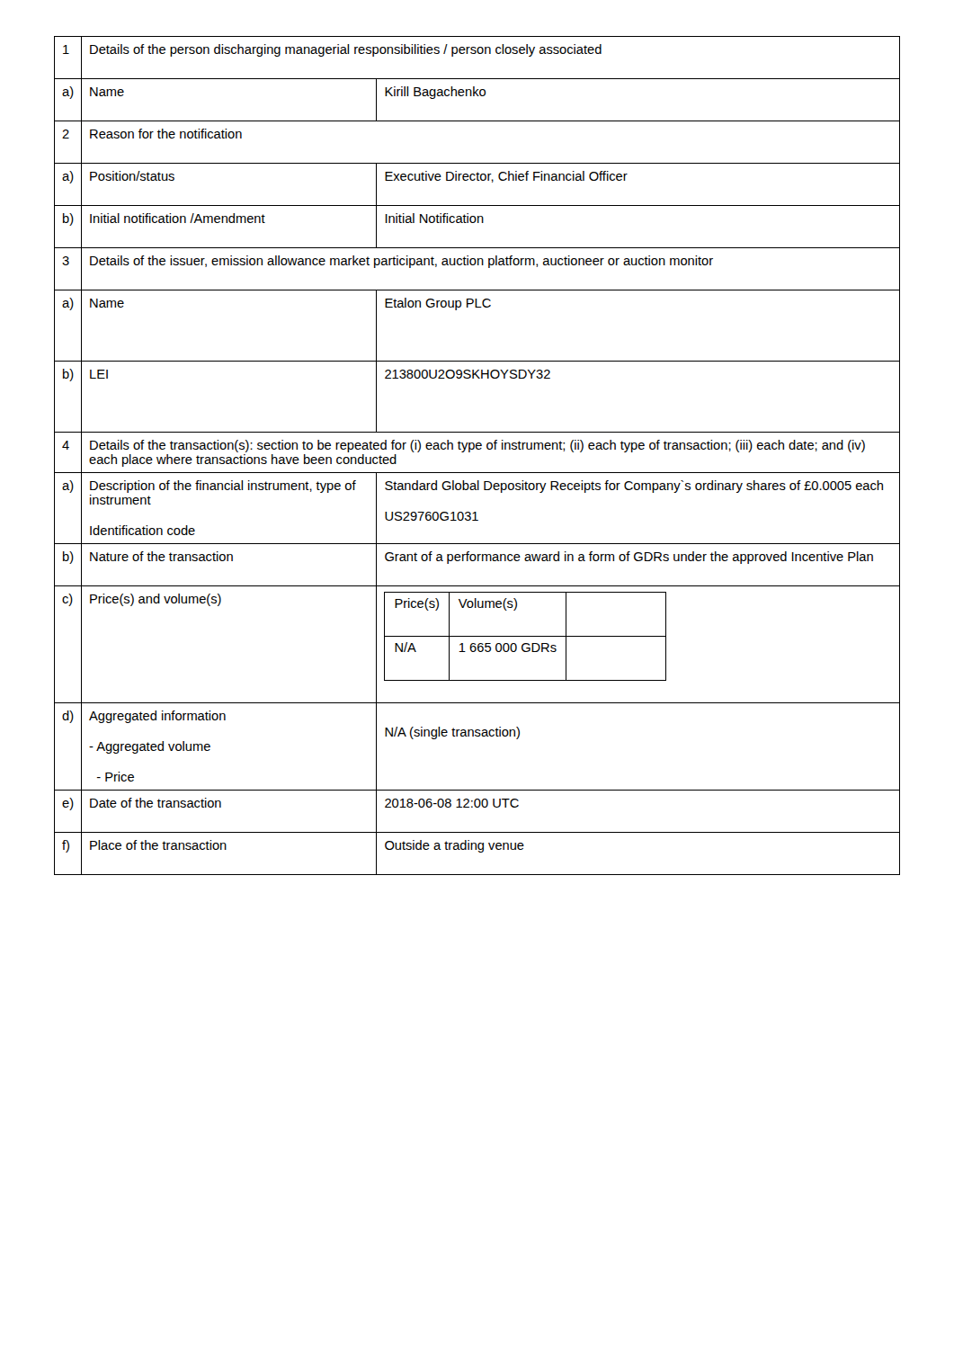| 1 | Details of the person discharging managerial responsibilities / person closely associated |
| a) | Name | Kirill Bagachenko |
| 2 | Reason for the notification |
| a) | Position/status | Executive Director, Chief Financial Officer |
| b) | Initial notification /Amendment | Initial Notification |
| 3 | Details of the issuer, emission allowance market participant, auction platform, auctioneer or auction monitor |
| a) | Name | Etalon Group PLC |
| b) | LEI | 213800U2O9SKHOYSDY32 |
| 4 | Details of the transaction(s): section to be repeated for (i) each type of instrument; (ii) each type of transaction; (iii) each date; and (iv) each place where transactions have been conducted |
| a) | Description of the financial instrument, type of instrument Identification code | Standard Global Depository Receipts for Company`s ordinary shares of £0.0005 each US29760G1031 |
| b) | Nature of the transaction | Grant of a performance award in a form of GDRs under the approved Incentive Plan |
| c) | Price(s) and volume(s) | / Price(s) / Volume(s) / / / N/A / 1 665 000 GDRs / / |
| d) | Aggregated information - Aggregated volume - Price | N/A (single transaction) |
| e) | Date of the transaction | 2018-06-08 12:00 UTC |
| f) | Place of the transaction | Outside a trading venue |